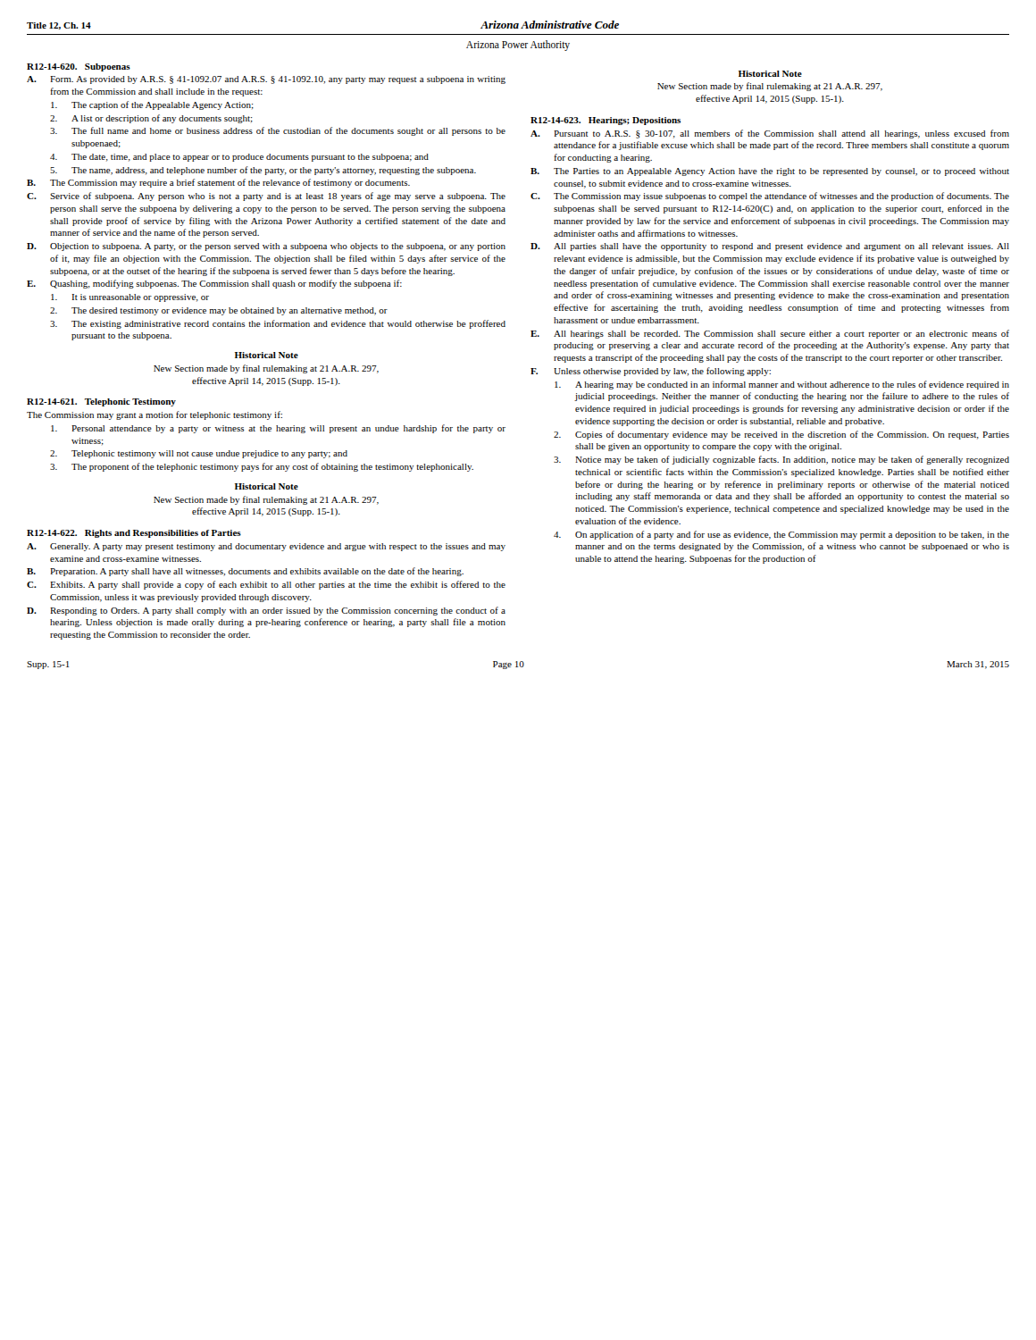Title 12, Ch. 14
Arizona Administrative Code
Arizona Power Authority
R12-14-620. Subpoenas
A. Form. As provided by A.R.S. § 41-1092.07 and A.R.S. § 41-1092.10, any party may request a subpoena in writing from the Commission and shall include in the request:
1. The caption of the Appealable Agency Action;
2. A list or description of any documents sought;
3. The full name and home or business address of the custodian of the documents sought or all persons to be subpoenaed;
4. The date, time, and place to appear or to produce documents pursuant to the subpoena; and
5. The name, address, and telephone number of the party, or the party's attorney, requesting the subpoena.
B. The Commission may require a brief statement of the relevance of testimony or documents.
C. Service of subpoena. Any person who is not a party and is at least 18 years of age may serve a subpoena. The person shall serve the subpoena by delivering a copy to the person to be served. The person serving the subpoena shall provide proof of service by filing with the Arizona Power Authority a certified statement of the date and manner of service and the name of the person served.
D. Objection to subpoena. A party, or the person served with a subpoena who objects to the subpoena, or any portion of it, may file an objection with the Commission. The objection shall be filed within 5 days after service of the subpoena, or at the outset of the hearing if the subpoena is served fewer than 5 days before the hearing.
E. Quashing, modifying subpoenas. The Commission shall quash or modify the subpoena if:
1. It is unreasonable or oppressive, or
2. The desired testimony or evidence may be obtained by an alternative method, or
3. The existing administrative record contains the information and evidence that would otherwise be proffered pursuant to the subpoena.
Historical Note
New Section made by final rulemaking at 21 A.A.R. 297,
effective April 14, 2015 (Supp. 15-1).
R12-14-621. Telephonic Testimony
The Commission may grant a motion for telephonic testimony if:
1. Personal attendance by a party or witness at the hearing will present an undue hardship for the party or witness;
2. Telephonic testimony will not cause undue prejudice to any party; and
3. The proponent of the telephonic testimony pays for any cost of obtaining the testimony telephonically.
Historical Note
New Section made by final rulemaking at 21 A.A.R. 297,
effective April 14, 2015 (Supp. 15-1).
R12-14-622. Rights and Responsibilities of Parties
A. Generally. A party may present testimony and documentary evidence and argue with respect to the issues and may examine and cross-examine witnesses.
B. Preparation. A party shall have all witnesses, documents and exhibits available on the date of the hearing.
C. Exhibits. A party shall provide a copy of each exhibit to all other parties at the time the exhibit is offered to the Commission, unless it was previously provided through discovery.
D. Responding to Orders. A party shall comply with an order issued by the Commission concerning the conduct of a hearing. Unless objection is made orally during a pre-hearing conference or hearing, a party shall file a motion requesting the Commission to reconsider the order.
Historical Note
New Section made by final rulemaking at 21 A.A.R. 297,
effective April 14, 2015 (Supp. 15-1).
R12-14-623. Hearings; Depositions
A. Pursuant to A.R.S. § 30-107, all members of the Commission shall attend all hearings, unless excused from attendance for a justifiable excuse which shall be made part of the record. Three members shall constitute a quorum for conducting a hearing.
B. The Parties to an Appealable Agency Action have the right to be represented by counsel, or to proceed without counsel, to submit evidence and to cross-examine witnesses.
C. The Commission may issue subpoenas to compel the attendance of witnesses and the production of documents. The subpoenas shall be served pursuant to R12-14-620(C) and, on application to the superior court, enforced in the manner provided by law for the service and enforcement of subpoenas in civil proceedings. The Commission may administer oaths and affirmations to witnesses.
D. All parties shall have the opportunity to respond and present evidence and argument on all relevant issues. All relevant evidence is admissible, but the Commission may exclude evidence if its probative value is outweighed by the danger of unfair prejudice, by confusion of the issues or by considerations of undue delay, waste of time or needless presentation of cumulative evidence. The Commission shall exercise reasonable control over the manner and order of cross-examining witnesses and presenting evidence to make the cross-examination and presentation effective for ascertaining the truth, avoiding needless consumption of time and protecting witnesses from harassment or undue embarrassment.
E. All hearings shall be recorded. The Commission shall secure either a court reporter or an electronic means of producing or preserving a clear and accurate record of the proceeding at the Authority's expense. Any party that requests a transcript of the proceeding shall pay the costs of the transcript to the court reporter or other transcriber.
F. Unless otherwise provided by law, the following apply:
1. A hearing may be conducted in an informal manner and without adherence to the rules of evidence required in judicial proceedings. Neither the manner of conducting the hearing nor the failure to adhere to the rules of evidence required in judicial proceedings is grounds for reversing any administrative decision or order if the evidence supporting the decision or order is substantial, reliable and probative.
2. Copies of documentary evidence may be received in the discretion of the Commission. On request, Parties shall be given an opportunity to compare the copy with the original.
3. Notice may be taken of judicially cognizable facts. In addition, notice may be taken of generally recognized technical or scientific facts within the Commission's specialized knowledge. Parties shall be notified either before or during the hearing or by reference in preliminary reports or otherwise of the material noticed including any staff memoranda or data and they shall be afforded an opportunity to contest the material so noticed. The Commission's experience, technical competence and specialized knowledge may be used in the evaluation of the evidence.
4. On application of a party and for use as evidence, the Commission may permit a deposition to be taken, in the manner and on the terms designated by the Commission, of a witness who cannot be subpoenaed or who is unable to attend the hearing. Subpoenas for the production of
Supp. 15-1
Page 10
March 31, 2015